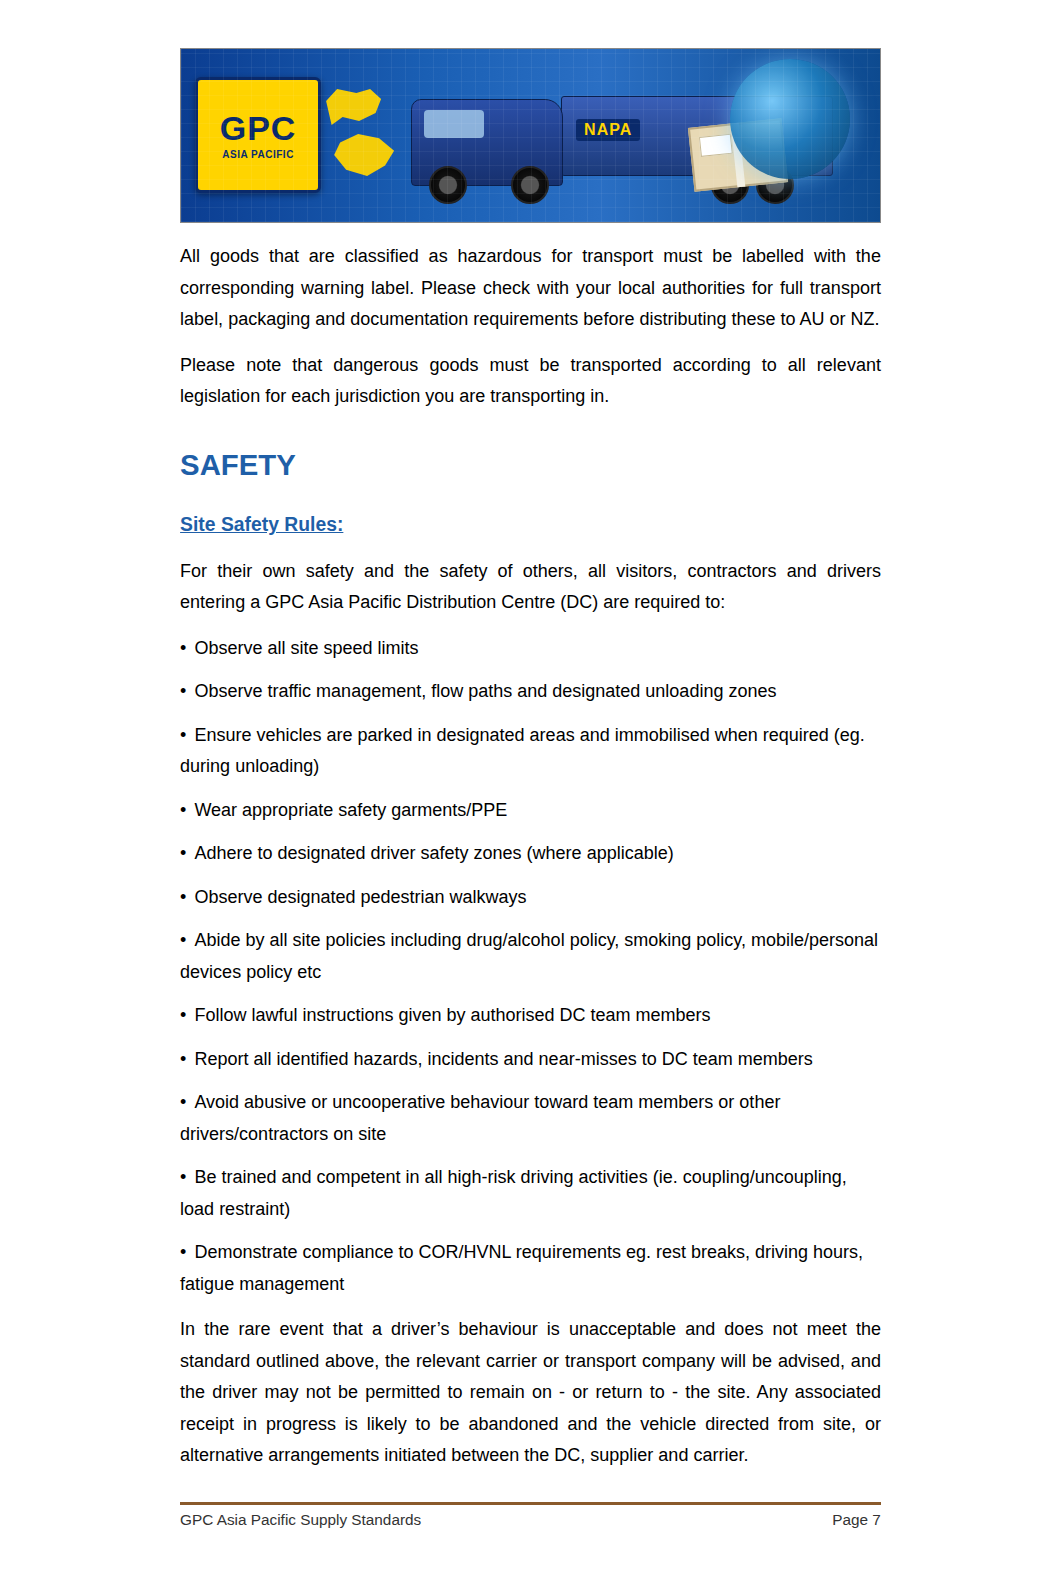GPC
ASIA PACIFIC
All goods that are classified as hazardous for transport must be labelled with the corresponding warning label. Please check with your local authorities for full transport label, packaging and documentation requirements before distributing these to AU or NZ.
Please note that dangerous goods must be transported according to all relevant legislation for each jurisdiction you are transporting in.
SAFETY
Site Safety Rules:
For their own safety and the safety of others, all visitors, contractors and drivers entering a GPC Asia Pacific Distribution Centre (DC) are required to:
Observe all site speed limits
Observe traffic management, flow paths and designated unloading zones
Ensure vehicles are parked in designated areas and immobilised when required (eg. during unloading)
Wear appropriate safety garments/PPE
Adhere to designated driver safety zones (where applicable)
Observe designated pedestrian walkways
Abide by all site policies including drug/alcohol policy, smoking policy, mobile/personal devices policy etc
Follow lawful instructions given by authorised DC team members
Report all identified hazards, incidents and near-misses to DC team members
Avoid abusive or uncooperative behaviour toward team members or other drivers/contractors on site
Be trained and competent in all high-risk driving activities (ie. coupling/uncoupling, load restraint)
Demonstrate compliance to COR/HVNL requirements eg. rest breaks, driving hours, fatigue management
In the rare event that a driver’s behaviour is unacceptable and does not meet the standard outlined above, the relevant carrier or transport company will be advised, and the driver may not be permitted to remain on - or return to - the site. Any associated receipt in progress is likely to be abandoned and the vehicle directed from site, or alternative arrangements initiated between the DC, supplier and carrier.
GPC Asia Pacific Supply Standards
Page 7